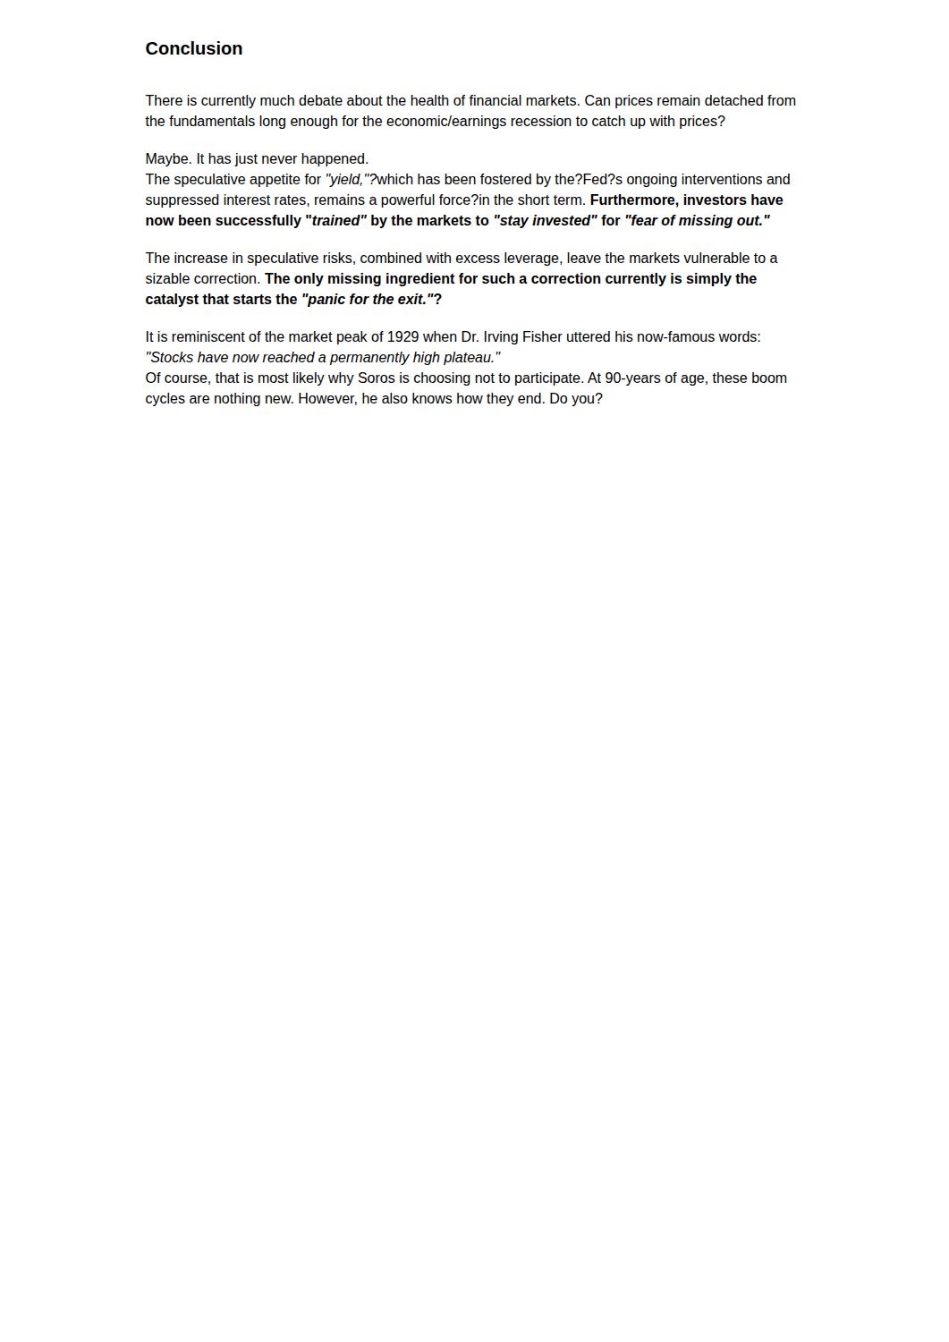Conclusion
There is currently much debate about the health of financial markets. Can prices remain detached from the fundamentals long enough for the economic/earnings recession to catch up with prices?
Maybe. It has just never happened.
The speculative appetite for "yield,"?which has been fostered by the?Fed?s ongoing interventions and suppressed interest rates, remains a powerful force?in the short term. Furthermore, investors have now been successfully "trained" by the markets to "stay invested" for "fear of missing out."
The increase in speculative risks, combined with excess leverage, leave the markets vulnerable to a sizable correction. The only missing ingredient for such a correction currently is simply the catalyst that starts the "panic for the exit."?
It is reminiscent of the market peak of 1929 when Dr. Irving Fisher uttered his now-famous words: "Stocks have now reached a permanently high plateau."
Of course, that is most likely why Soros is choosing not to participate. At 90-years of age, these boom cycles are nothing new. However, he also knows how they end. Do you?